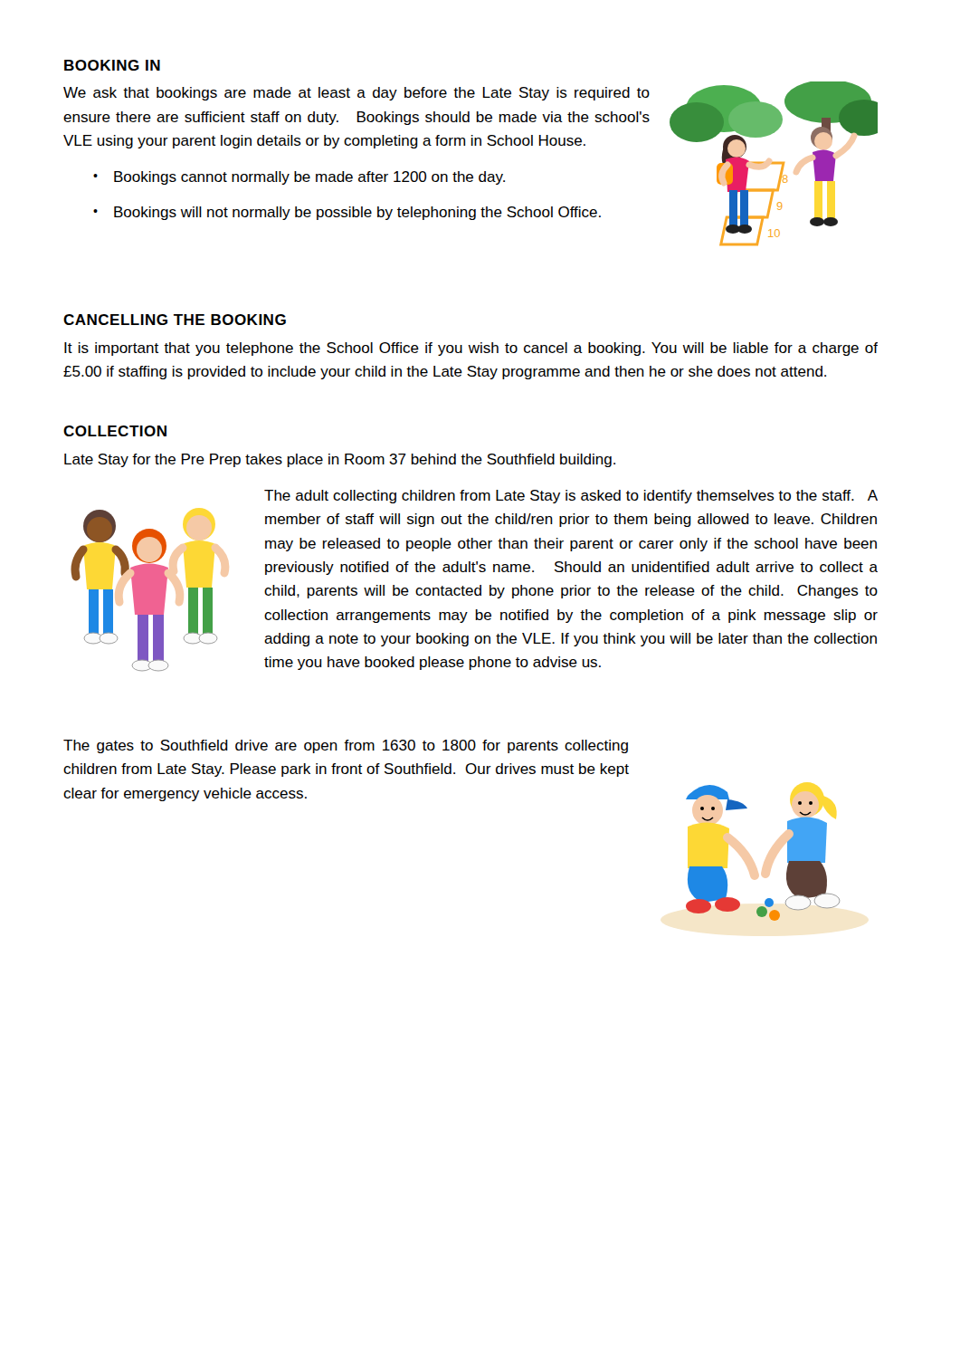BOOKING IN
10 9 8
We ask that bookings are made at least a day before the Late Stay is required to ensure there are sufficient staff on duty. Bookings should be made via the school's VLE using your parent login details or by completing a form in School House.
Bookings cannot normally be made after 1200 on the day.
Bookings will not normally be possible by telephoning the School Office.
CANCELLING THE BOOKING
It is important that you telephone the School Office if you wish to cancel a booking. You will be liable for a charge of £5.00 if staffing is provided to include your child in the Late Stay programme and then he or she does not attend.
COLLECTION
Late Stay for the Pre Prep takes place in Room 37 behind the Southfield building.
The adult collecting children from Late Stay is asked to identify themselves to the staff. A member of staff will sign out the child/ren prior to them being allowed to leave. Children may be released to people other than their parent or carer only if the school have been previously notified of the adult's name. Should an unidentified adult arrive to collect a child, parents will be contacted by phone prior to the release of the child. Changes to collection arrangements may be notified by the completion of a pink message slip or adding a note to your booking on the VLE. If you think you will be later than the collection time you have booked please phone to advise us.
The gates to Southfield drive are open from 1630 to 1800 for parents collecting children from Late Stay. Please park in front of Southfield. Our drives must be kept clear for emergency vehicle access.